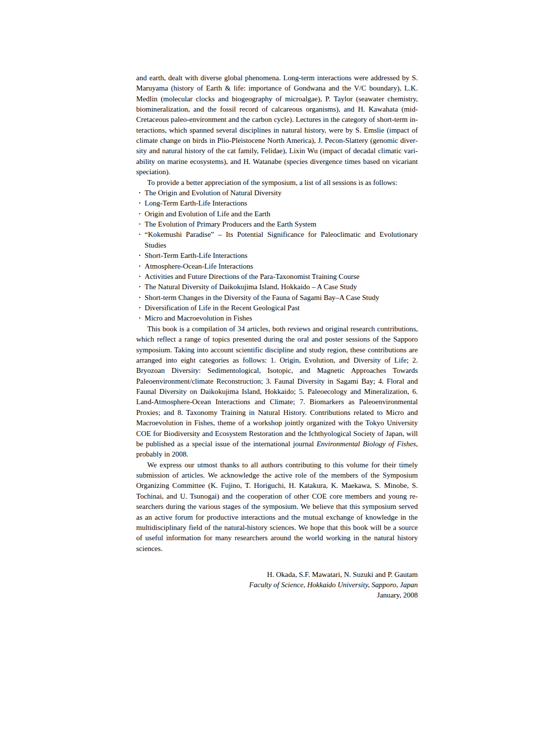and earth, dealt with diverse global phenomena. Long-term interactions were addressed by S. Maruyama (history of Earth & life: importance of Gondwana and the V/C boundary), L.K. Medlin (molecular clocks and biogeography of microalgae), P. Taylor (seawater chemistry, biomineralization, and the fossil record of calcareous organisms), and H. Kawahata (mid-Cretaceous paleo-environment and the carbon cycle). Lectures in the category of short-term interactions, which spanned several disciplines in natural history, were by S. Emslie (impact of climate change on birds in Plio-Pleistocene North America), J. Pecon-Slattery (genomic diversity and natural history of the cat family, Felidae), Lixin Wu (impact of decadal climatic variability on marine ecosystems), and H. Watanabe (species divergence times based on vicariant speciation).
To provide a better appreciation of the symposium, a list of all sessions is as follows:
The Origin and Evolution of Natural Diversity
Long-Term Earth-Life Interactions
Origin and Evolution of Life and the Earth
The Evolution of Primary Producers and the Earth System
“Kokemushi Paradise” – Its Potential Significance for Paleoclimatic and Evolutionary Studies
Short-Term Earth-Life Interactions
Atmosphere-Ocean-Life Interactions
Activities and Future Directions of the Para-Taxonomist Training Course
The Natural Diversity of Daikokujima Island, Hokkaido – A Case Study
Short-term Changes in the Diversity of the Fauna of Sagami Bay–A Case Study
Diversification of Life in the Recent Geological Past
Micro and Macroevolution in Fishes
This book is a compilation of 34 articles, both reviews and original research contributions, which reflect a range of topics presented during the oral and poster sessions of the Sapporo symposium. Taking into account scientific discipline and study region, these contributions are arranged into eight categories as follows: 1. Origin, Evolution, and Diversity of Life; 2. Bryozoan Diversity: Sedimentological, Isotopic, and Magnetic Approaches Towards Paleoenvironment/climate Reconstruction; 3. Faunal Diversity in Sagami Bay; 4. Floral and Faunal Diversity on Daikokujima Island, Hokkaido; 5. Paleoecology and Mineralization, 6. Land-Atmosphere-Ocean Interactions and Climate; 7. Biomarkers as Paleoenvironmental Proxies; and 8. Taxonomy Training in Natural History. Contributions related to Micro and Macroevolution in Fishes, theme of a workshop jointly organized with the Tokyo University COE for Biodiversity and Ecosystem Restoration and the Ichthyological Society of Japan, will be published as a special issue of the international journal Environmental Biology of Fishes, probably in 2008.
We express our utmost thanks to all authors contributing to this volume for their timely submission of articles. We acknowledge the active role of the members of the Symposium Organizing Committee (K. Fujino, T. Horiguchi, H. Katakura, K. Maekawa, S. Minobe, S. Tochinai, and U. Tsunogai) and the cooperation of other COE core members and young researchers during the various stages of the symposium. We believe that this symposium served as an active forum for productive interactions and the mutual exchange of knowledge in the multidisciplinary field of the natural-history sciences. We hope that this book will be a source of useful information for many researchers around the world working in the natural history sciences.
H. Okada, S.F. Mawatari, N. Suzuki and P. Gautam
Faculty of Science, Hokkaido University, Sapporo, Japan
January, 2008